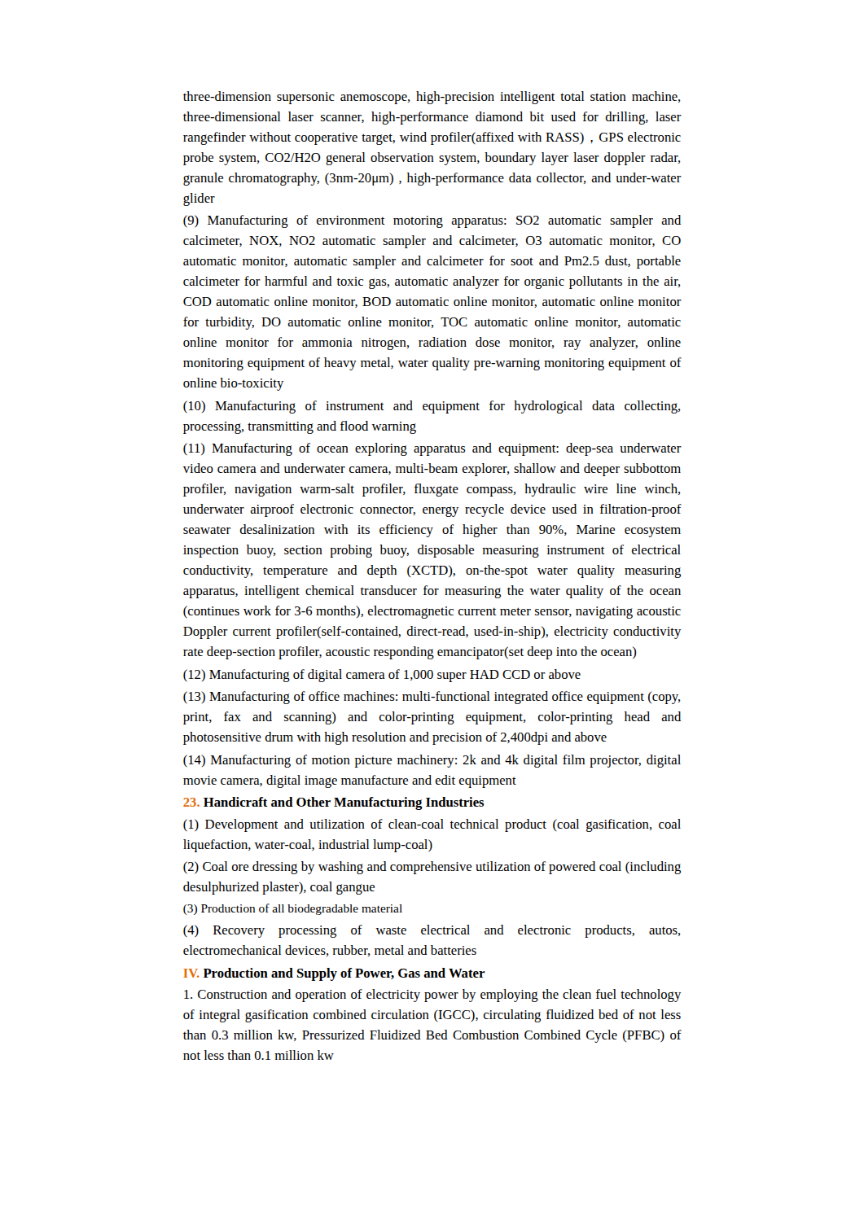three-dimension supersonic anemoscope, high-precision intelligent total station machine, three-dimensional laser scanner, high-performance diamond bit used for drilling, laser rangefinder without cooperative target, wind profiler(affixed with RASS)，GPS electronic probe system, CO2/H2O general observation system, boundary layer laser doppler radar, granule chromatography, (3nm-20μm) , high-performance data collector, and under-water glider
(9) Manufacturing of environment motoring apparatus: SO2 automatic sampler and calcimeter, NOX, NO2 automatic sampler and calcimeter, O3 automatic monitor, CO automatic monitor, automatic sampler and calcimeter for soot and Pm2.5 dust, portable calcimeter for harmful and toxic gas, automatic analyzer for organic pollutants in the air, COD automatic online monitor, BOD automatic online monitor, automatic online monitor for turbidity, DO automatic online monitor, TOC automatic online monitor, automatic online monitor for ammonia nitrogen, radiation dose monitor, ray analyzer, online monitoring equipment of heavy metal, water quality pre-warning monitoring equipment of online bio-toxicity
(10) Manufacturing of instrument and equipment for hydrological data collecting, processing, transmitting and flood warning
(11) Manufacturing of ocean exploring apparatus and equipment: deep-sea underwater video camera and underwater camera, multi-beam explorer, shallow and deeper subbottom profiler, navigation warm-salt profiler, fluxgate compass, hydraulic wire line winch, underwater airproof electronic connector, energy recycle device used in filtration-proof seawater desalinization with its efficiency of higher than 90%, Marine ecosystem inspection buoy, section probing buoy, disposable measuring instrument of electrical conductivity, temperature and depth (XCTD), on-the-spot water quality measuring apparatus, intelligent chemical transducer for measuring the water quality of the ocean (continues work for 3-6 months), electromagnetic current meter sensor, navigating acoustic Doppler current profiler(self-contained, direct-read, used-in-ship), electricity conductivity rate deep-section profiler, acoustic responding emancipator(set deep into the ocean)
(12) Manufacturing of digital camera of 1,000 super HAD CCD or above
(13) Manufacturing of office machines: multi-functional integrated office equipment (copy, print, fax and scanning) and color-printing equipment, color-printing head and photosensitive drum with high resolution and precision of 2,400dpi and above
(14) Manufacturing of motion picture machinery: 2k and 4k digital film projector, digital movie camera, digital image manufacture and edit equipment
23. Handicraft and Other Manufacturing Industries
(1) Development and utilization of clean-coal technical product (coal gasification, coal liquefaction, water-coal, industrial lump-coal)
(2) Coal ore dressing by washing and comprehensive utilization of powered coal (including desulphurized plaster), coal gangue
(3) Production of all biodegradable material
(4) Recovery processing of waste electrical and electronic products, autos, electromechanical devices, rubber, metal and batteries
IV. Production and Supply of Power, Gas and Water
1. Construction and operation of electricity power by employing the clean fuel technology of integral gasification combined circulation (IGCC), circulating fluidized bed of not less than 0.3 million kw, Pressurized Fluidized Bed Combustion Combined Cycle (PFBC) of not less than 0.1 million kw